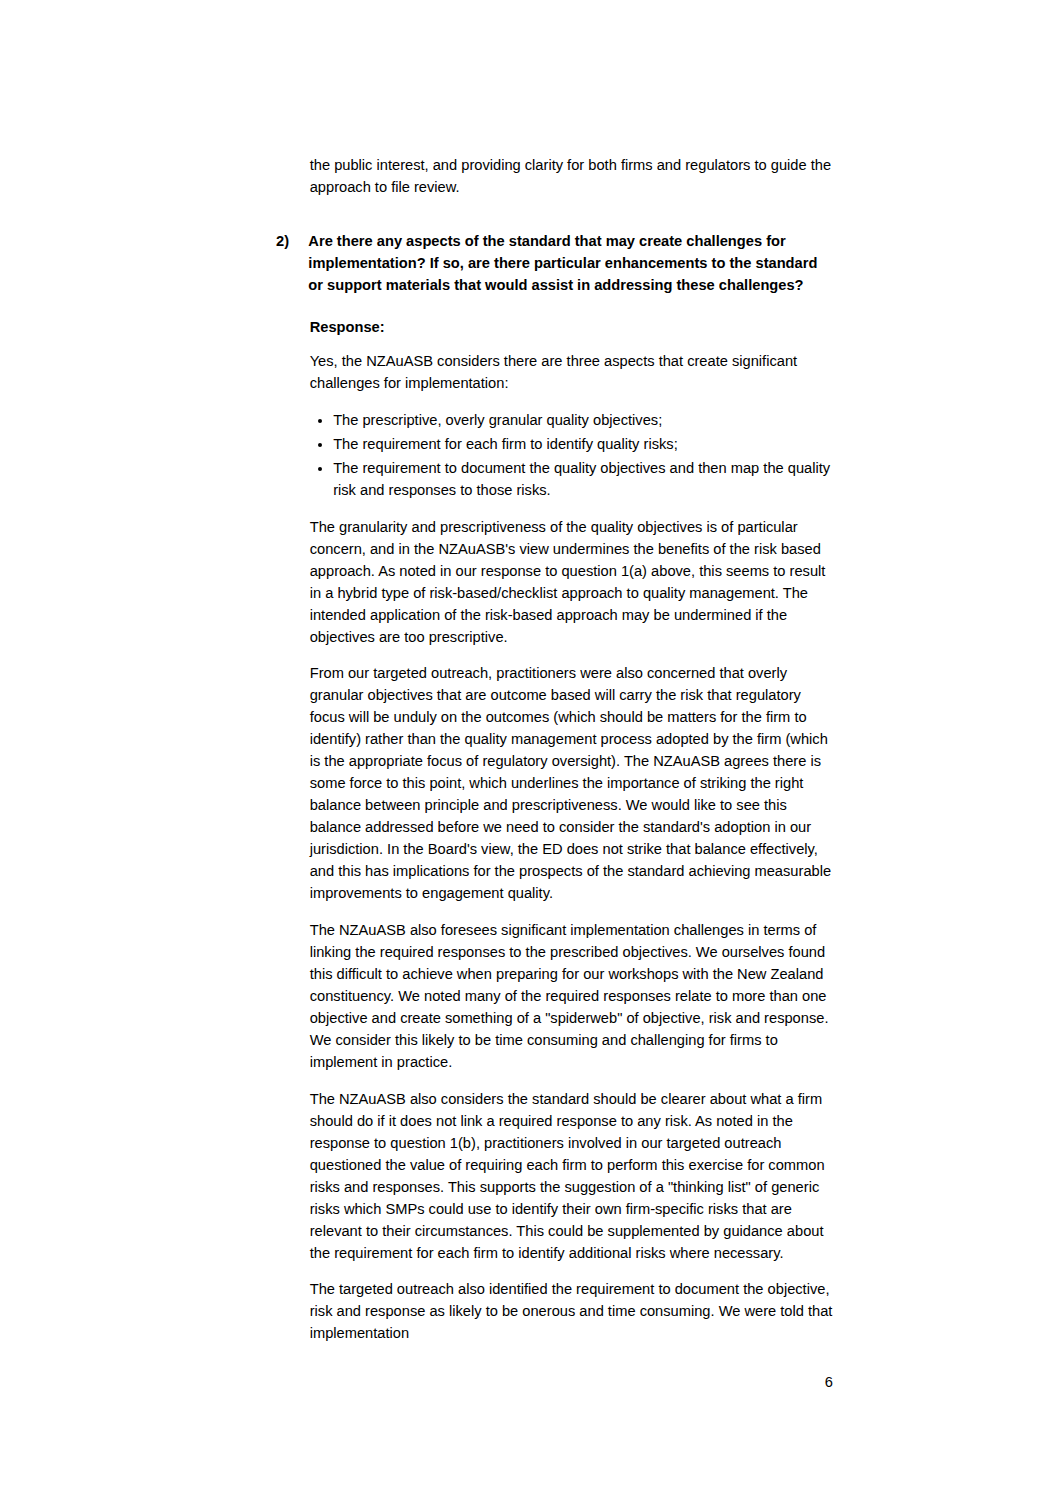the public interest, and providing clarity for both firms and regulators to guide the approach to file review.
2)
Are there any aspects of the standard that may create challenges for implementation? If so, are there particular enhancements to the standard or support materials that would assist in addressing these challenges?
Response:
Yes, the NZAuASB considers there are three aspects that create significant challenges for implementation:
The prescriptive, overly granular quality objectives;
The requirement for each firm to identify quality risks;
The requirement to document the quality objectives and then map the quality risk and responses to those risks.
The granularity and prescriptiveness of the quality objectives is of particular concern, and in the NZAuASB's view undermines the benefits of the risk based approach. As noted in our response to question 1(a) above, this seems to result in a hybrid type of risk-based/checklist approach to quality management. The intended application of the risk-based approach may be undermined if the objectives are too prescriptive.
From our targeted outreach, practitioners were also concerned that overly granular objectives that are outcome based will carry the risk that regulatory focus will be unduly on the outcomes (which should be matters for the firm to identify) rather than the quality management process adopted by the firm (which is the appropriate focus of regulatory oversight). The NZAuASB agrees there is some force to this point, which underlines the importance of striking the right balance between principle and prescriptiveness. We would like to see this balance addressed before we need to consider the standard's adoption in our jurisdiction. In the Board's view, the ED does not strike that balance effectively, and this has implications for the prospects of the standard achieving measurable improvements to engagement quality.
The NZAuASB also foresees significant implementation challenges in terms of linking the required responses to the prescribed objectives. We ourselves found this difficult to achieve when preparing for our workshops with the New Zealand constituency. We noted many of the required responses relate to more than one objective and create something of a "spiderweb" of objective, risk and response. We consider this likely to be time consuming and challenging for firms to implement in practice.
The NZAuASB also considers the standard should be clearer about what a firm should do if it does not link a required response to any risk. As noted in the response to question 1(b), practitioners involved in our targeted outreach questioned the value of requiring each firm to perform this exercise for common risks and responses. This supports the suggestion of a "thinking list" of generic risks which SMPs could use to identify their own firm-specific risks that are relevant to their circumstances. This could be supplemented by guidance about the requirement for each firm to identify additional risks where necessary.
The targeted outreach also identified the requirement to document the objective, risk and response as likely to be onerous and time consuming. We were told that implementation
6